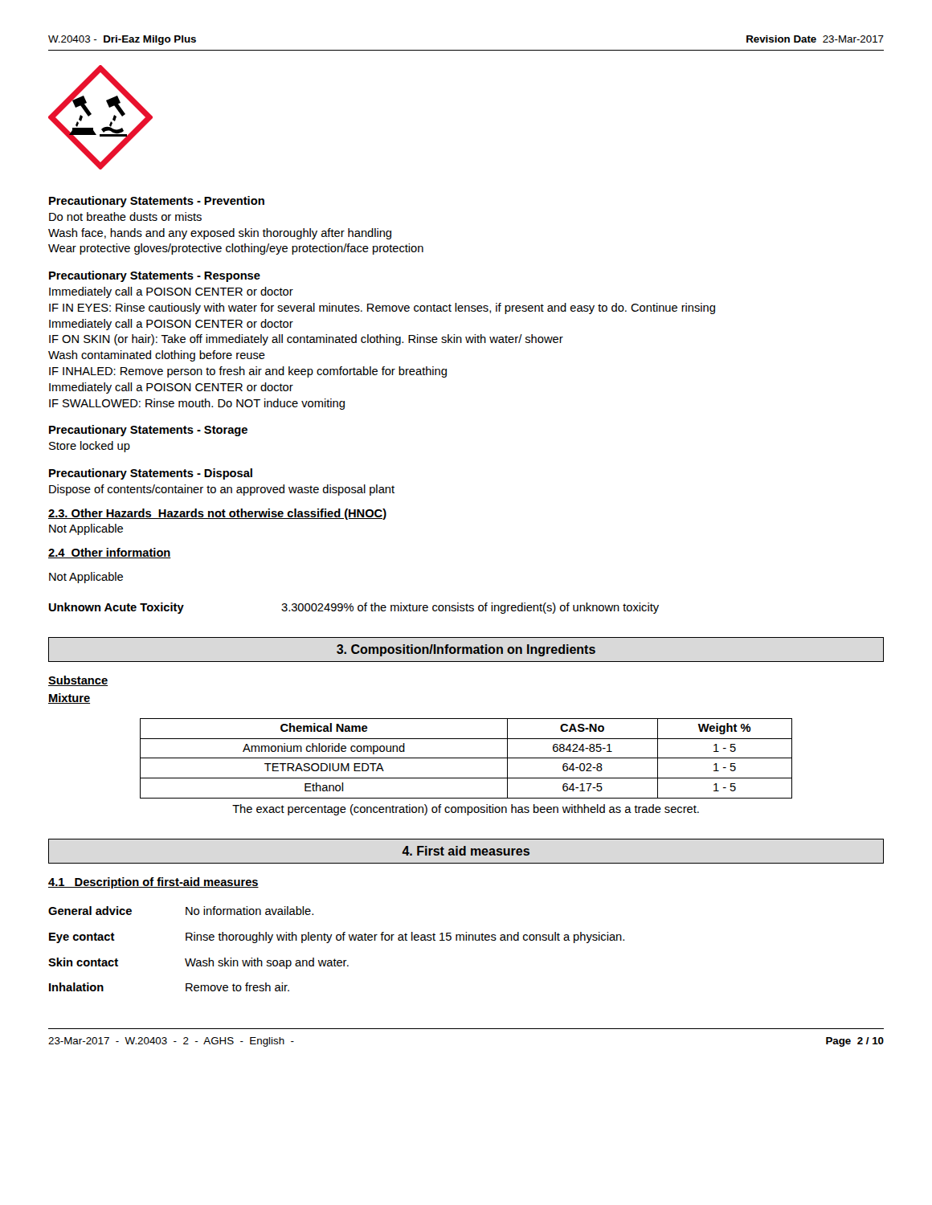W.20403 - Dri-Eaz Milgo Plus
Revision Date 23-Mar-2017
Precautionary Statements - Prevention
Do not breathe dusts or mists
Wash face, hands and any exposed skin thoroughly after handling
Wear protective gloves/protective clothing/eye protection/face protection
Precautionary Statements - Response
Immediately call a POISON CENTER or doctor
IF IN EYES: Rinse cautiously with water for several minutes. Remove contact lenses, if present and easy to do. Continue rinsing
Immediately call a POISON CENTER or doctor
IF ON SKIN (or hair): Take off immediately all contaminated clothing. Rinse skin with water/ shower
Wash contaminated clothing before reuse
IF INHALED: Remove person to fresh air and keep comfortable for breathing
Immediately call a POISON CENTER or doctor
IF SWALLOWED: Rinse mouth. Do NOT induce vomiting
Precautionary Statements - Storage
Store locked up
Precautionary Statements - Disposal
Dispose of contents/container to an approved waste disposal plant
2.3. Other Hazards Hazards not otherwise classified (HNOC)
Not Applicable
2.4 Other information
Not Applicable
Unknown Acute Toxicity
3.30002499% of the mixture consists of ingredient(s) of unknown toxicity
3. Composition/Information on Ingredients
Substance
Mixture
| Chemical Name | CAS-No | Weight % |
| --- | --- | --- |
| Ammonium chloride compound | 68424-85-1 | 1 - 5 |
| TETRASODIUM EDTA | 64-02-8 | 1 - 5 |
| Ethanol | 64-17-5 | 1 - 5 |
The exact percentage (concentration) of composition has been withheld as a trade secret.
4. First aid measures
4.1 Description of first-aid measures
General advice
No information available.
Eye contact
Rinse thoroughly with plenty of water for at least 15 minutes and consult a physician.
Skin contact
Wash skin with soap and water.
Inhalation
Remove to fresh air.
23-Mar-2017 - W.20403 - 2 - AGHS - English -
Page 2 / 10